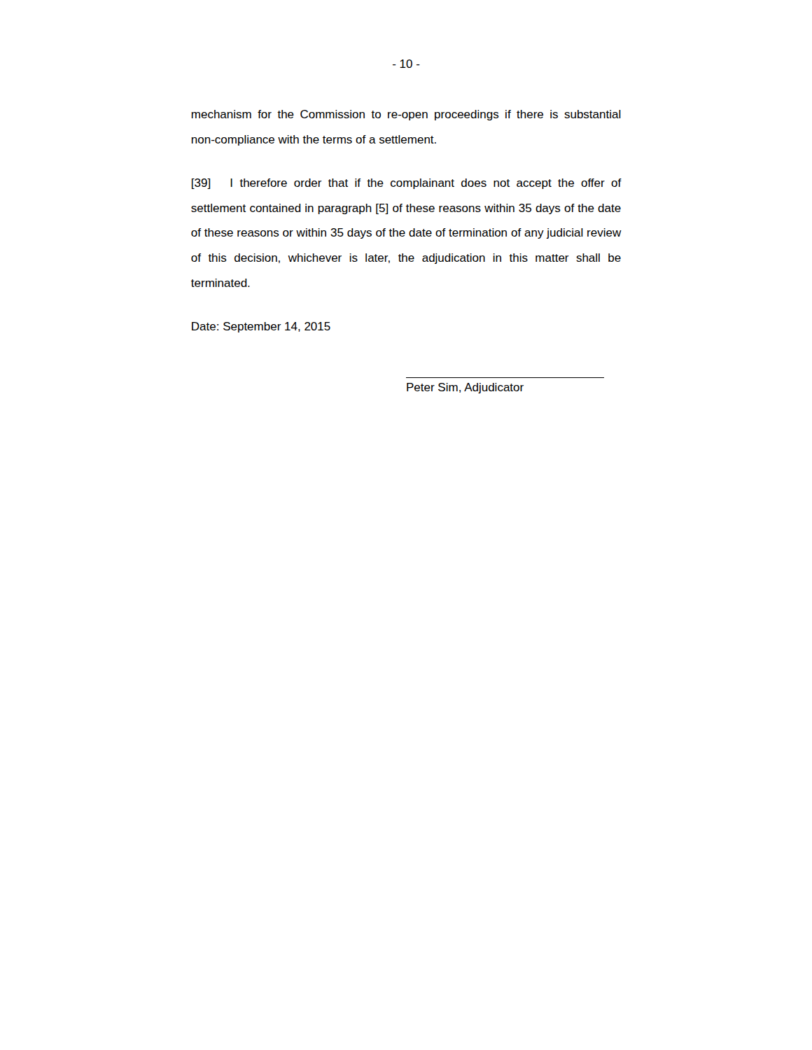- 10 -
mechanism for the Commission to re-open proceedings if there is substantial non-compliance with the terms of a settlement.
[39] I therefore order that if the complainant does not accept the offer of settlement contained in paragraph [5] of these reasons within 35 days of the date of these reasons or within 35 days of the date of termination of any judicial review of this decision, whichever is later, the adjudication in this matter shall be terminated.
Date: September 14, 2015
Peter Sim, Adjudicator